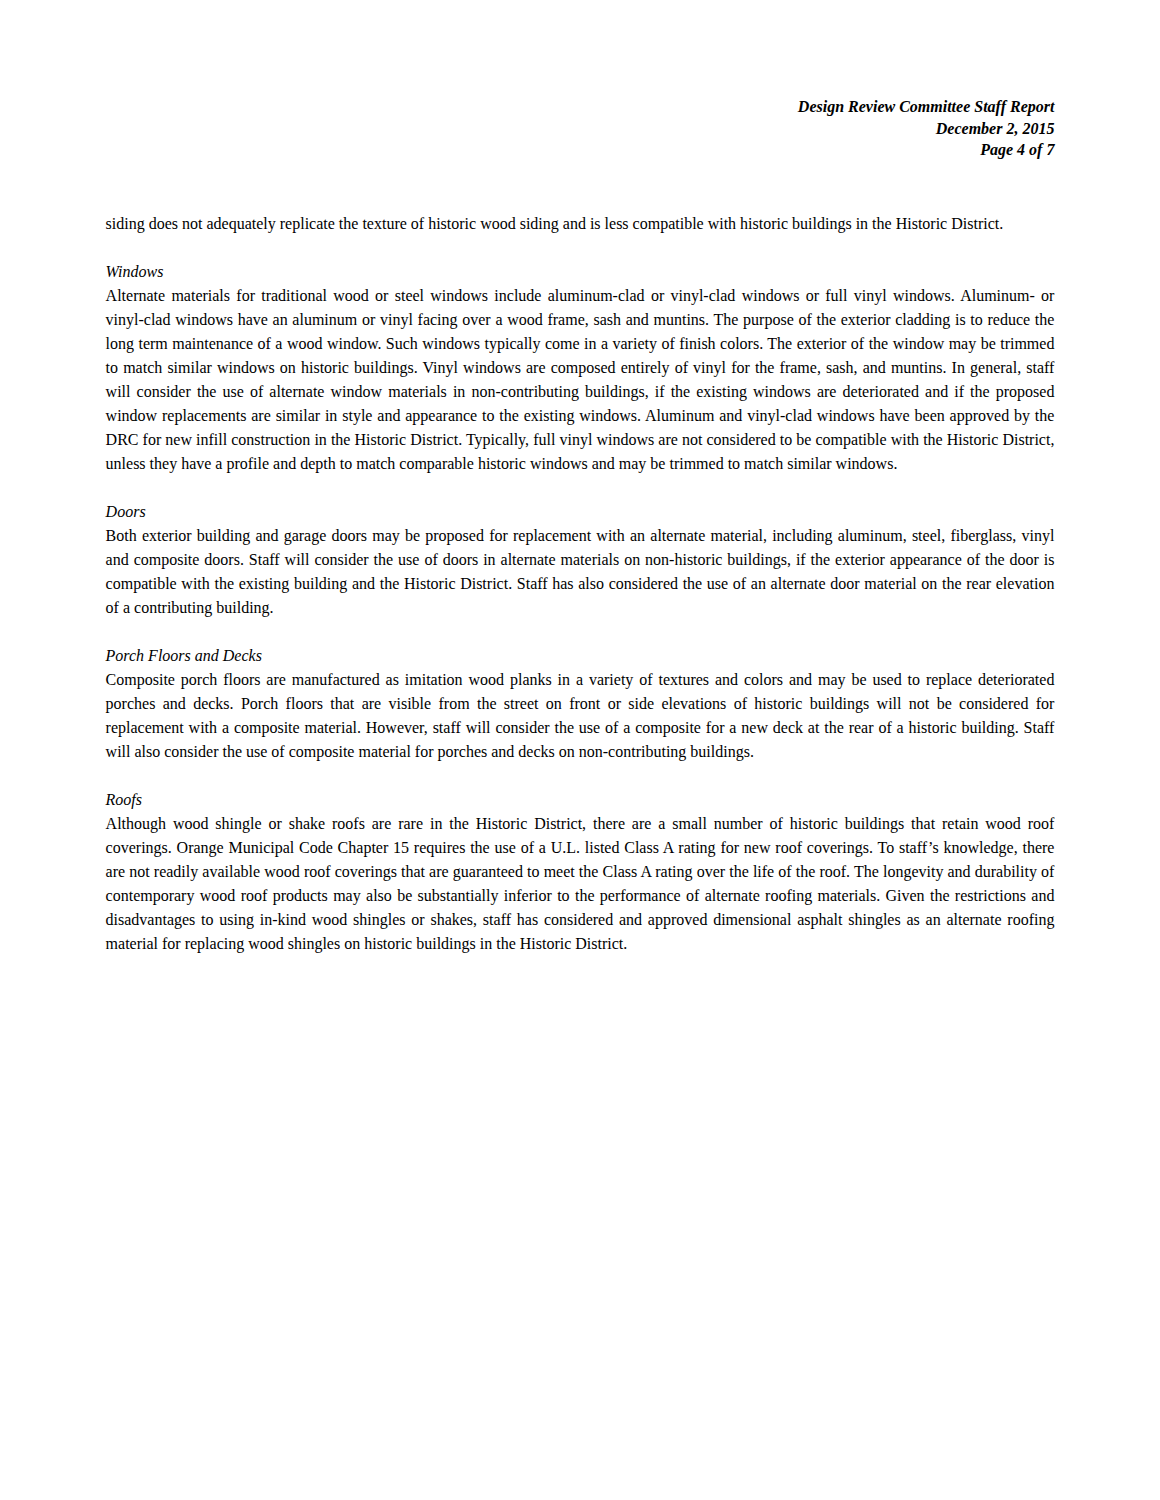Design Review Committee Staff Report
December 2, 2015
Page 4 of 7
siding does not adequately replicate the texture of historic wood siding and is less compatible with historic buildings in the Historic District.
Windows
Alternate materials for traditional wood or steel windows include aluminum-clad or vinyl-clad windows or full vinyl windows. Aluminum- or vinyl-clad windows have an aluminum or vinyl facing over a wood frame, sash and muntins. The purpose of the exterior cladding is to reduce the long term maintenance of a wood window. Such windows typically come in a variety of finish colors. The exterior of the window may be trimmed to match similar windows on historic buildings. Vinyl windows are composed entirely of vinyl for the frame, sash, and muntins. In general, staff will consider the use of alternate window materials in non-contributing buildings, if the existing windows are deteriorated and if the proposed window replacements are similar in style and appearance to the existing windows. Aluminum and vinyl-clad windows have been approved by the DRC for new infill construction in the Historic District. Typically, full vinyl windows are not considered to be compatible with the Historic District, unless they have a profile and depth to match comparable historic windows and may be trimmed to match similar windows.
Doors
Both exterior building and garage doors may be proposed for replacement with an alternate material, including aluminum, steel, fiberglass, vinyl and composite doors. Staff will consider the use of doors in alternate materials on non-historic buildings, if the exterior appearance of the door is compatible with the existing building and the Historic District. Staff has also considered the use of an alternate door material on the rear elevation of a contributing building.
Porch Floors and Decks
Composite porch floors are manufactured as imitation wood planks in a variety of textures and colors and may be used to replace deteriorated porches and decks. Porch floors that are visible from the street on front or side elevations of historic buildings will not be considered for replacement with a composite material. However, staff will consider the use of a composite for a new deck at the rear of a historic building. Staff will also consider the use of composite material for porches and decks on non-contributing buildings.
Roofs
Although wood shingle or shake roofs are rare in the Historic District, there are a small number of historic buildings that retain wood roof coverings. Orange Municipal Code Chapter 15 requires the use of a U.L. listed Class A rating for new roof coverings. To staff’s knowledge, there are not readily available wood roof coverings that are guaranteed to meet the Class A rating over the life of the roof. The longevity and durability of contemporary wood roof products may also be substantially inferior to the performance of alternate roofing materials. Given the restrictions and disadvantages to using in-kind wood shingles or shakes, staff has considered and approved dimensional asphalt shingles as an alternate roofing material for replacing wood shingles on historic buildings in the Historic District.